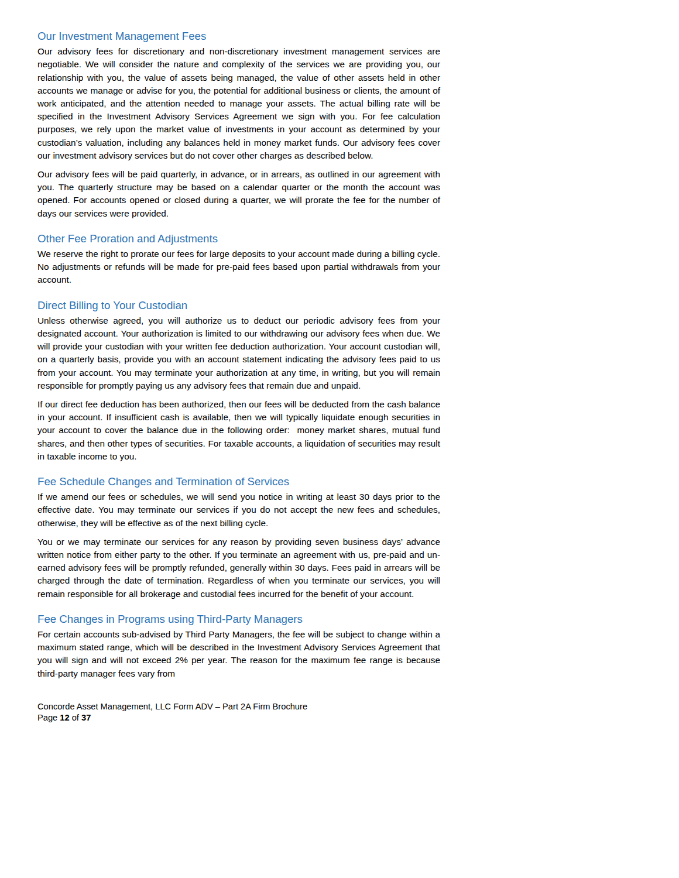Our Investment Management Fees
Our advisory fees for discretionary and non-discretionary investment management services are negotiable. We will consider the nature and complexity of the services we are providing you, our relationship with you, the value of assets being managed, the value of other assets held in other accounts we manage or advise for you, the potential for additional business or clients, the amount of work anticipated, and the attention needed to manage your assets. The actual billing rate will be specified in the Investment Advisory Services Agreement we sign with you. For fee calculation purposes, we rely upon the market value of investments in your account as determined by your custodian’s valuation, including any balances held in money market funds. Our advisory fees cover our investment advisory services but do not cover other charges as described below.
Our advisory fees will be paid quarterly, in advance, or in arrears, as outlined in our agreement with you. The quarterly structure may be based on a calendar quarter or the month the account was opened. For accounts opened or closed during a quarter, we will prorate the fee for the number of days our services were provided.
Other Fee Proration and Adjustments
We reserve the right to prorate our fees for large deposits to your account made during a billing cycle. No adjustments or refunds will be made for pre-paid fees based upon partial withdrawals from your account.
Direct Billing to Your Custodian
Unless otherwise agreed, you will authorize us to deduct our periodic advisory fees from your designated account. Your authorization is limited to our withdrawing our advisory fees when due. We will provide your custodian with your written fee deduction authorization. Your account custodian will, on a quarterly basis, provide you with an account statement indicating the advisory fees paid to us from your account. You may terminate your authorization at any time, in writing, but you will remain responsible for promptly paying us any advisory fees that remain due and unpaid.
If our direct fee deduction has been authorized, then our fees will be deducted from the cash balance in your account. If insufficient cash is available, then we will typically liquidate enough securities in your account to cover the balance due in the following order: money market shares, mutual fund shares, and then other types of securities. For taxable accounts, a liquidation of securities may result in taxable income to you.
Fee Schedule Changes and Termination of Services
If we amend our fees or schedules, we will send you notice in writing at least 30 days prior to the effective date. You may terminate our services if you do not accept the new fees and schedules, otherwise, they will be effective as of the next billing cycle.
You or we may terminate our services for any reason by providing seven business days’ advance written notice from either party to the other. If you terminate an agreement with us, pre-paid and un-earned advisory fees will be promptly refunded, generally within 30 days. Fees paid in arrears will be charged through the date of termination. Regardless of when you terminate our services, you will remain responsible for all brokerage and custodial fees incurred for the benefit of your account.
Fee Changes in Programs using Third-Party Managers
For certain accounts sub-advised by Third Party Managers, the fee will be subject to change within a maximum stated range, which will be described in the Investment Advisory Services Agreement that you will sign and will not exceed 2% per year. The reason for the maximum fee range is because third-party manager fees vary from
Concorde Asset Management, LLC Form ADV – Part 2A Firm Brochure
Page 12 of 37